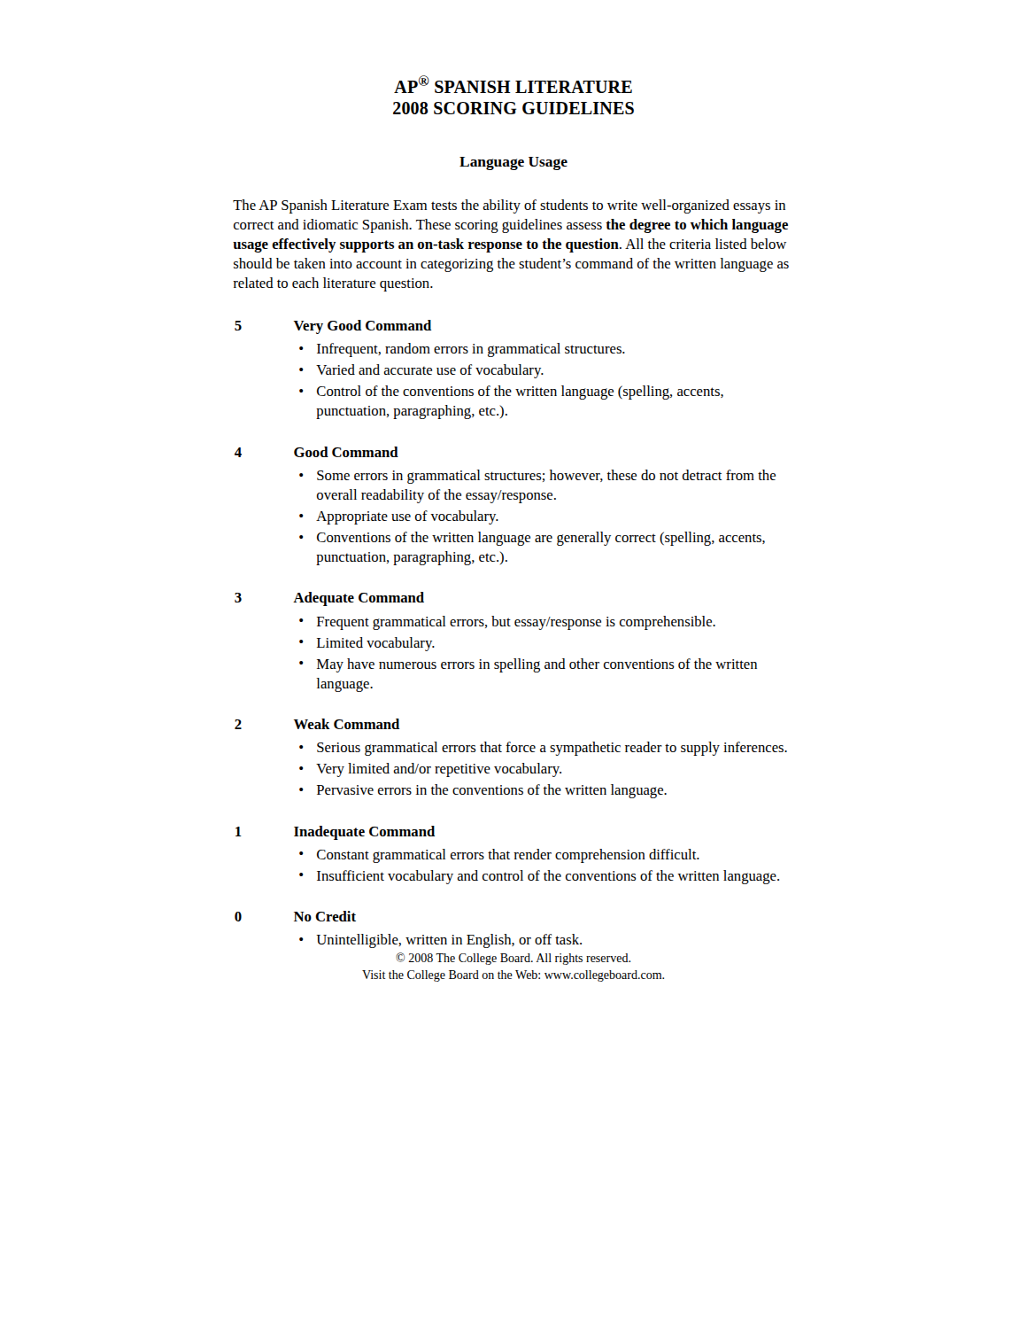AP® SPANISH LITERATURE 2008 SCORING GUIDELINES
Language Usage
The AP Spanish Literature Exam tests the ability of students to write well-organized essays in correct and idiomatic Spanish. These scoring guidelines assess the degree to which language usage effectively supports an on-task response to the question. All the criteria listed below should be taken into account in categorizing the student’s command of the written language as related to each literature question.
5
Very Good Command
Infrequent, random errors in grammatical structures.
Varied and accurate use of vocabulary.
Control of the conventions of the written language (spelling, accents, punctuation, paragraphing, etc.).
4
Good Command
Some errors in grammatical structures; however, these do not detract from the overall readability of the essay/response.
Appropriate use of vocabulary.
Conventions of the written language are generally correct (spelling, accents, punctuation, paragraphing, etc.).
3
Adequate Command
Frequent grammatical errors, but essay/response is comprehensible.
Limited vocabulary.
May have numerous errors in spelling and other conventions of the written language.
2
Weak Command
Serious grammatical errors that force a sympathetic reader to supply inferences.
Very limited and/or repetitive vocabulary.
Pervasive errors in the conventions of the written language.
1
Inadequate Command
Constant grammatical errors that render comprehension difficult.
Insufficient vocabulary and control of the conventions of the written language.
0
No Credit
Unintelligible, written in English, or off task.
© 2008 The College Board. All rights reserved.
Visit the College Board on the Web: www.collegeboard.com.